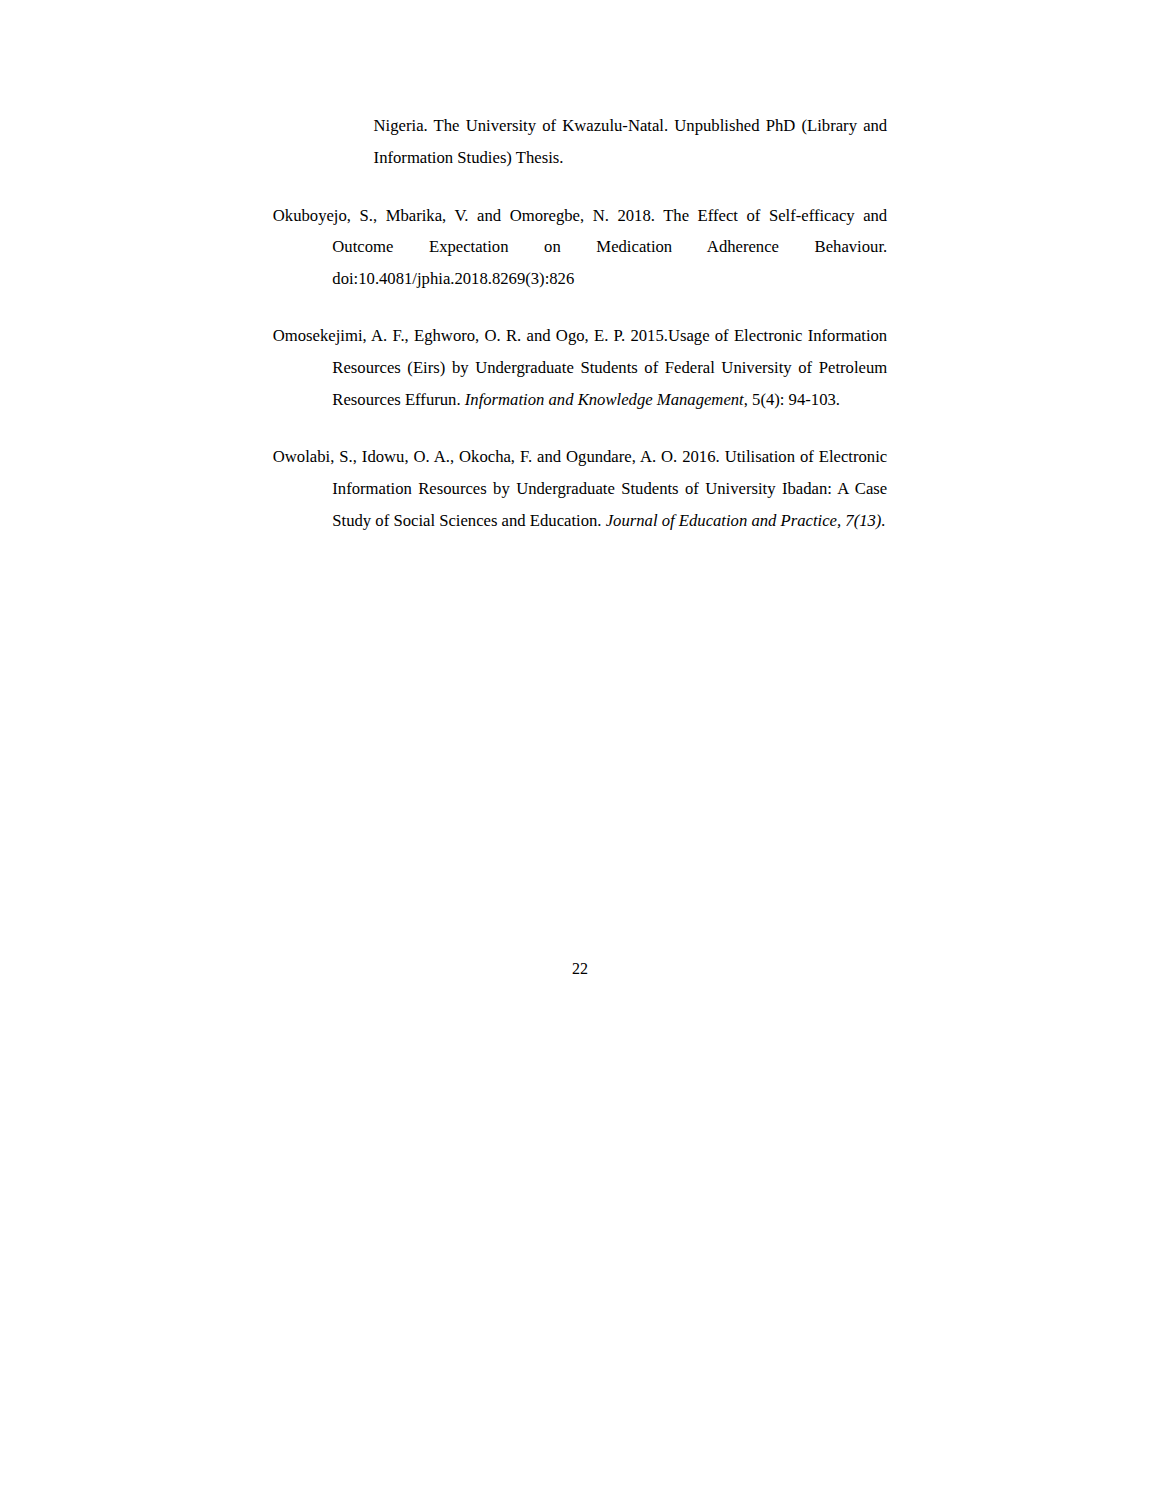Nigeria. The University of Kwazulu-Natal. Unpublished PhD (Library and Information Studies) Thesis.
Okuboyejo, S., Mbarika, V. and Omoregbe, N. 2018. The Effect of Self-efficacy and Outcome Expectation on Medication Adherence Behaviour. doi:10.4081/jphia.2018.8269(3):826
Omosekejimi, A. F., Eghworo, O. R. and Ogo, E. P. 2015.Usage of Electronic Information Resources (Eirs) by Undergraduate Students of Federal University of Petroleum Resources Effurun. Information and Knowledge Management, 5(4): 94-103.
Owolabi, S., Idowu, O. A., Okocha, F. and Ogundare, A. O. 2016. Utilisation of Electronic Information Resources by Undergraduate Students of University Ibadan: A Case Study of Social Sciences and Education. Journal of Education and Practice, 7(13).
22